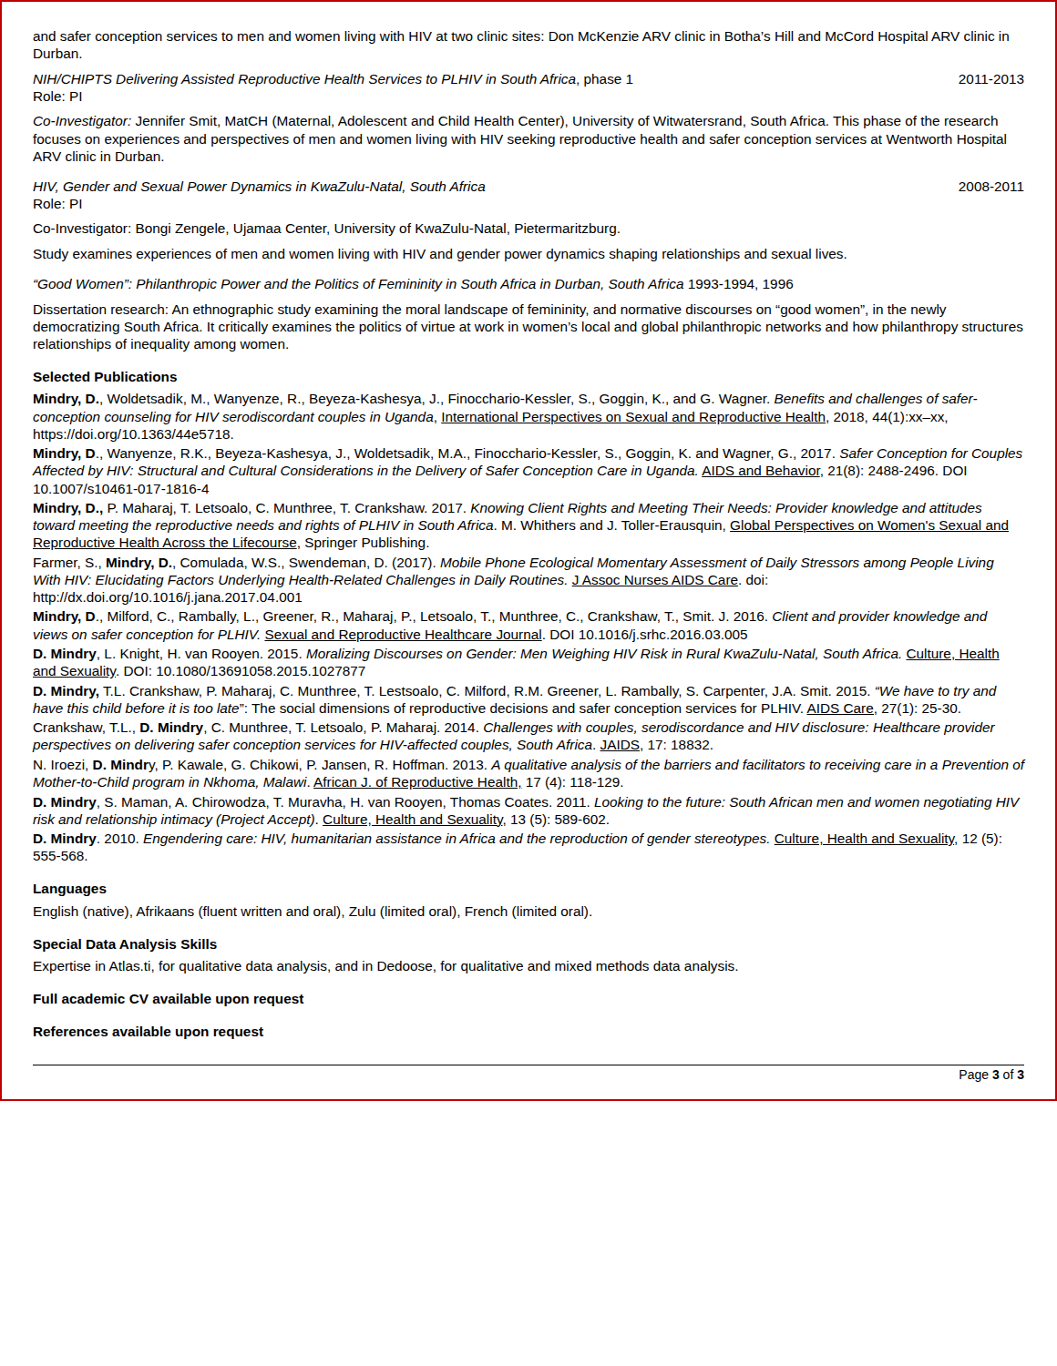and safer conception services to men and women living with HIV at two clinic sites: Don McKenzie ARV clinic in Botha’s Hill and McCord Hospital ARV clinic in Durban.
NIH/CHIPTS Delivering Assisted Reproductive Health Services to PLHIV in South Africa, phase 1
2011-2013
Role: PI
Co-Investigator: Jennifer Smit, MatCH (Maternal, Adolescent and Child Health Center), University of Witwatersrand, South Africa. This phase of the research focuses on experiences and perspectives of men and women living with HIV seeking reproductive health and safer conception services at Wentworth Hospital ARV clinic in Durban.
HIV, Gender and Sexual Power Dynamics in KwaZulu-Natal, South Africa
2008-2011
Role: PI
Co-Investigator: Bongi Zengele, Ujamaa Center, University of KwaZulu-Natal, Pietermaritzburg.
Study examines experiences of men and women living with HIV and gender power dynamics shaping relationships and sexual lives.
“Good Women”: Philanthropic Power and the Politics of Femininity in South Africa in Durban, South Africa 1993-1994, 1996
Dissertation research: An ethnographic study examining the moral landscape of femininity, and normative discourses on “good women”, in the newly democratizing South Africa. It critically examines the politics of virtue at work in women’s local and global philanthropic networks and how philanthropy structures relationships of inequality among women.
Selected Publications
Mindry, D., Woldetsadik, M., Wanyenze, R., Beyeza-Kashesya, J., Finocchario-Kessler, S., Goggin, K., and G. Wagner. Benefits and challenges of safer-conception counseling for HIV serodiscordant couples in Uganda, International Perspectives on Sexual and Reproductive Health, 2018, 44(1):xx–xx, https://doi.org/10.1363/44e5718.
Mindry, D., Wanyenze, R.K., Beyeza-Kashesya, J., Woldetsadik, M.A., Finocchario-Kessler, S., Goggin, K. and Wagner, G., 2017. Safer Conception for Couples Affected by HIV: Structural and Cultural Considerations in the Delivery of Safer Conception Care in Uganda. AIDS and Behavior, 21(8): 2488-2496. DOI 10.1007/s10461-017-1816-4
Mindry, D., P. Maharaj, T. Letsoalo, C. Munthree, T. Crankshaw. 2017. Knowing Client Rights and Meeting Their Needs: Provider knowledge and attitudes toward meeting the reproductive needs and rights of PLHIV in South Africa. M. Whithers and J. Toller-Erausquin, Global Perspectives on Women's Sexual and Reproductive Health Across the Lifecourse, Springer Publishing.
Farmer, S., Mindry, D., Comulada, W.S., Swendeman, D. (2017). Mobile Phone Ecological Momentary Assessment of Daily Stressors among People Living With HIV: Elucidating Factors Underlying Health-Related Challenges in Daily Routines. J Assoc Nurses AIDS Care. doi: http://dx.doi.org/10.1016/j.jana.2017.04.001
Mindry, D., Milford, C., Rambally, L., Greener, R., Maharaj, P., Letsoalo, T., Munthree, C., Crankshaw, T., Smit. J. 2016. Client and provider knowledge and views on safer conception for PLHIV. Sexual and Reproductive Healthcare Journal. DOI 10.1016/j.srhc.2016.03.005
D. Mindry, L. Knight, H. van Rooyen. 2015. Moralizing Discourses on Gender: Men Weighing HIV Risk in Rural KwaZulu-Natal, South Africa. Culture, Health and Sexuality. DOI: 10.1080/13691058.2015.1027877
D. Mindry, T.L. Crankshaw, P. Maharaj, C. Munthree, T. Lestsoalo, C. Milford, R.M. Greener, L. Rambally, S. Carpenter, J.A. Smit. 2015. “We have to try and have this child before it is too late”: The social dimensions of reproductive decisions and safer conception services for PLHIV. AIDS Care, 27(1): 25-30.
Crankshaw, T.L., D. Mindry, C. Munthree, T. Letsoalo, P. Maharaj. 2014. Challenges with couples, serodiscordance and HIV disclosure: Healthcare provider perspectives on delivering safer conception services for HIV-affected couples, South Africa. JAIDS, 17: 18832.
N. Iroezi, D. Mindry, P. Kawale, G. Chikowi, P. Jansen, R. Hoffman. 2013. A qualitative analysis of the barriers and facilitators to receiving care in a Prevention of Mother-to-Child program in Nkhoma, Malawi. African J. of Reproductive Health, 17 (4): 118-129.
D. Mindry, S. Maman, A. Chirowodza, T. Muravha, H. van Rooyen, Thomas Coates. 2011. Looking to the future: South African men and women negotiating HIV risk and relationship intimacy (Project Accept). Culture, Health and Sexuality, 13 (5): 589-602.
D. Mindry. 2010. Engendering care: HIV, humanitarian assistance in Africa and the reproduction of gender stereotypes. Culture, Health and Sexuality, 12 (5): 555-568.
Languages
English (native), Afrikaans (fluent written and oral), Zulu (limited oral), French (limited oral).
Special Data Analysis Skills
Expertise in Atlas.ti, for qualitative data analysis, and in Dedoose, for qualitative and mixed methods data analysis.
Full academic CV available upon request
References available upon request
Page 3 of 3